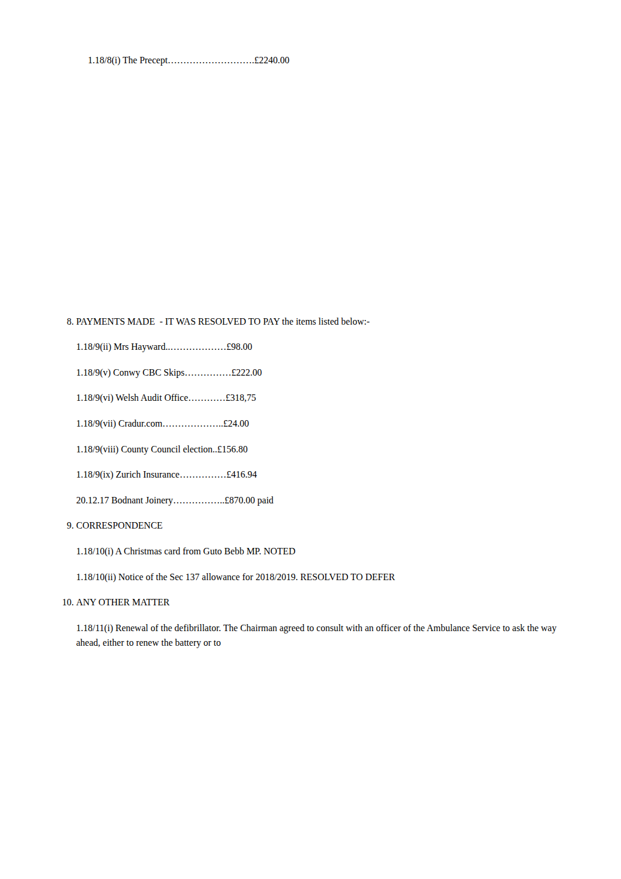1.18/8(i) The Precept……………………….£2240.00
PAYMENTS MADE - IT WAS RESOLVED TO PAY the items listed below:-
1.18/9(ii) Mrs Hayward..………………£98.00
1.18/9(v) Conwy CBC Skips……………£222.00
1.18/9(vi) Welsh Audit Office…………£318,75
1.18/9(vii) Cradur.com………………..£24.00
1.18/9(viii) County Council election..£156.80
1.18/9(ix) Zurich Insurance……………£416.94
20.12.17 Bodnant Joinery……………..£870.00 paid
CORRESPONDENCE
1.18/10(i) A Christmas card from Guto Bebb MP. NOTED
1.18/10(ii) Notice of the Sec 137 allowance for 2018/2019. RESOLVED TO DEFER
ANY OTHER MATTER
1.18/11(i) Renewal of the defibrillator. The Chairman agreed to consult with an officer of the Ambulance Service to ask the way ahead, either to renew the battery or to